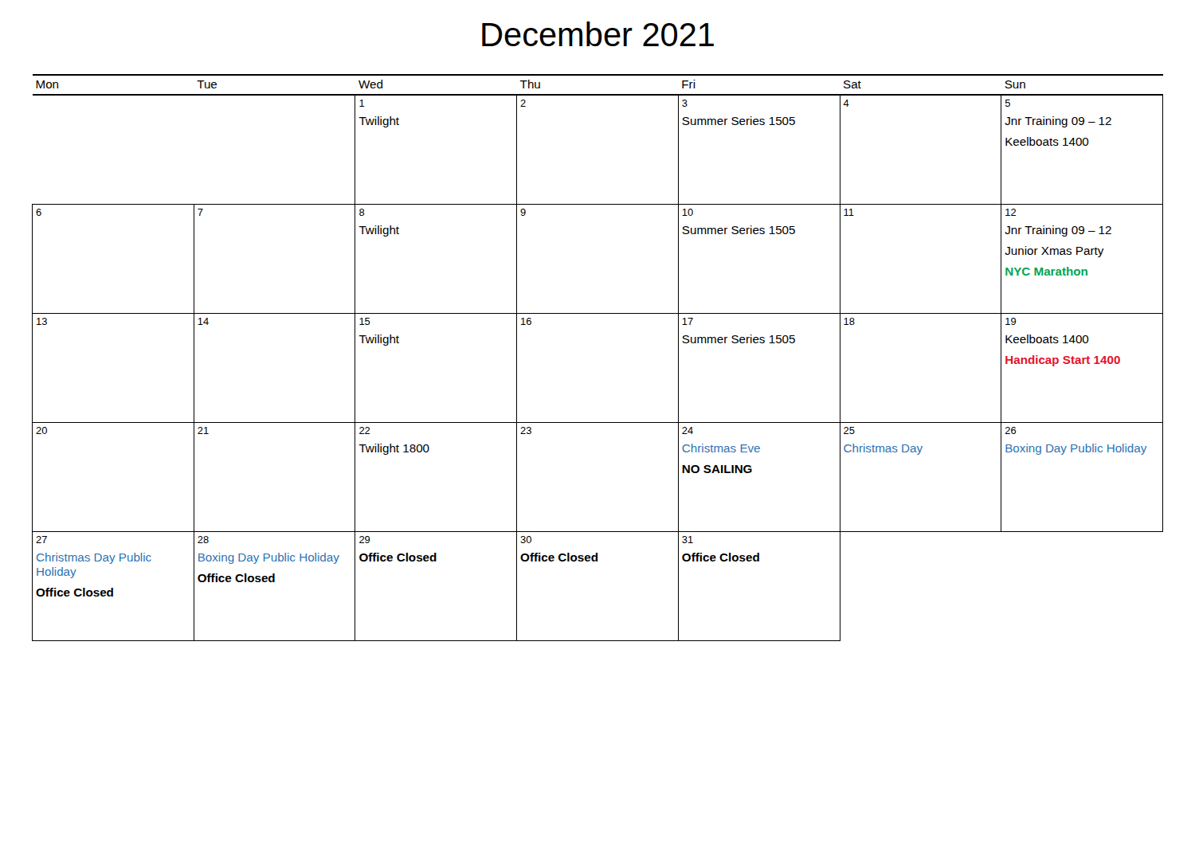December 2021
| Mon | Tue | Wed | Thu | Fri | Sat | Sun |
| --- | --- | --- | --- | --- | --- | --- |
| | | 1 Twilight | 2 | 3 Summer Series 1505 | 4 | 5 Jnr Training 09 – 12 Keelboats 1400 |
| 6 | 7 | 8 Twilight | 9 | 10 Summer Series 1505 | 11 | 12 Jnr Training 09 – 12 Junior Xmas Party NYC Marathon |
| 13 | 14 | 15 Twilight | 16 | 17 Summer Series 1505 | 18 | 19 Keelboats 1400 Handicap Start 1400 |
| 20 | 21 | 22 Twilight 1800 | 23 | 24 Christmas Eve NO SAILING | 25 Christmas Day | 26 Boxing Day Public Holiday |
| 27 Christmas Day Public Holiday Office Closed | 28 Boxing Day Public Holiday Office Closed | 29 Office Closed | 30 Office Closed | 31 Office Closed | | |